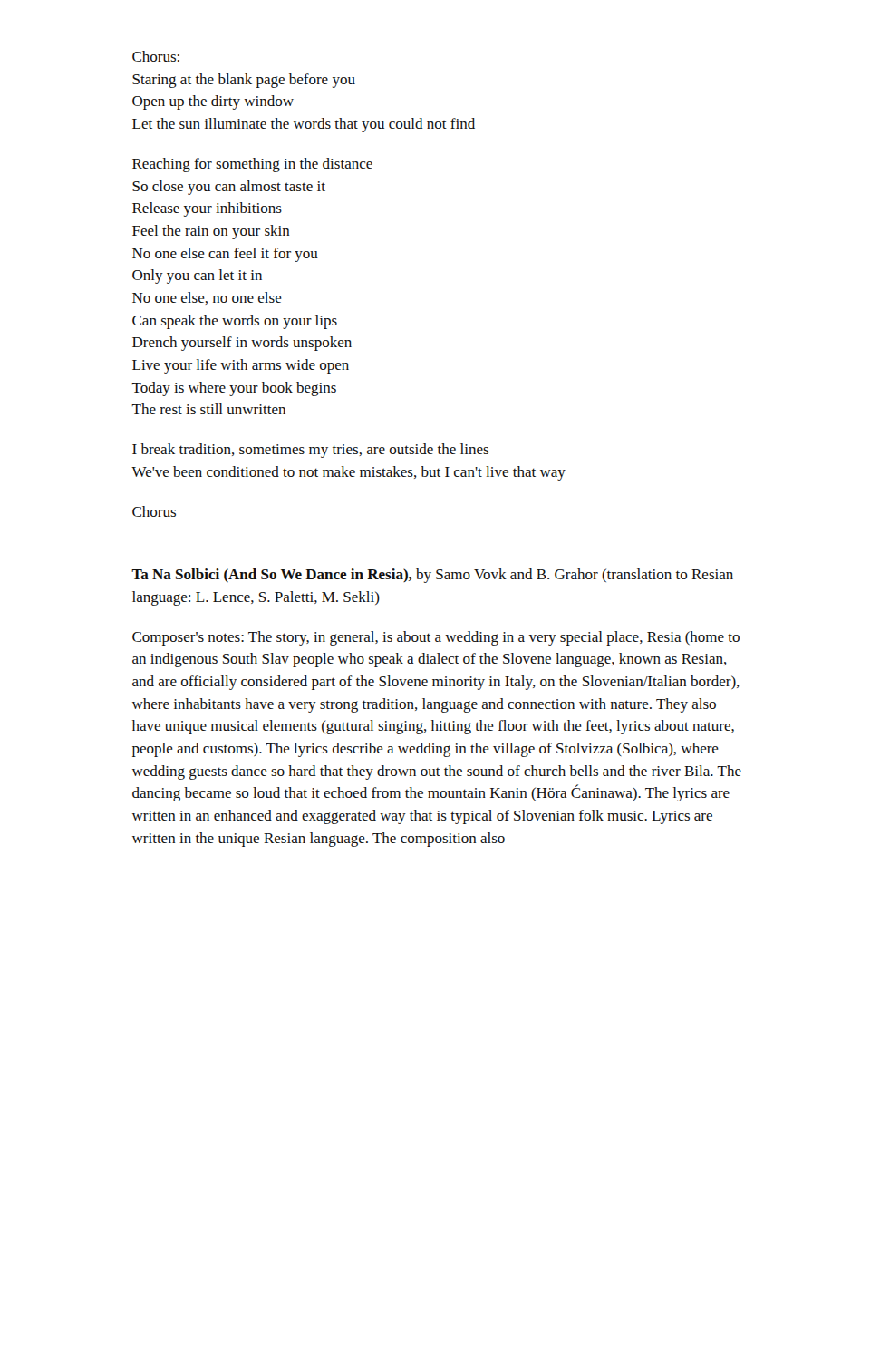Chorus:
Staring at the blank page before you
Open up the dirty window
Let the sun illuminate the words that you could not find
Reaching for something in the distance
So close you can almost taste it
Release your inhibitions
Feel the rain on your skin
No one else can feel it for you
Only you can let it in
No one else, no one else
Can speak the words on your lips
Drench yourself in words unspoken
Live your life with arms wide open
Today is where your book begins
The rest is still unwritten
I break tradition, sometimes my tries, are outside the lines
We've been conditioned to not make mistakes, but I can't live that way
Chorus
Ta Na Solbici (And So We Dance in Resia), by Samo Vovk and B. Grahor (translation to Resian language: L. Lence, S. Paletti, M. Sekli)
Composer's notes: The story, in general, is about a wedding in a very special place, Resia (home to an indigenous South Slav people who speak a dialect of the Slovene language, known as Resian, and are officially considered part of the Slovene minority in Italy, on the Slovenian/Italian border), where inhabitants have a very strong tradition, language and connection with nature. They also have unique musical elements (guttural singing, hitting the floor with the feet, lyrics about nature, people and customs). The lyrics describe a wedding in the village of Stolvizza (Solbica), where wedding guests dance so hard that they drown out the sound of church bells and the river Bila. The dancing became so loud that it echoed from the mountain Kanin (Höra Ćaninawa). The lyrics are written in an enhanced and exaggerated way that is typical of Slovenian folk music. Lyrics are written in the unique Resian language. The composition also